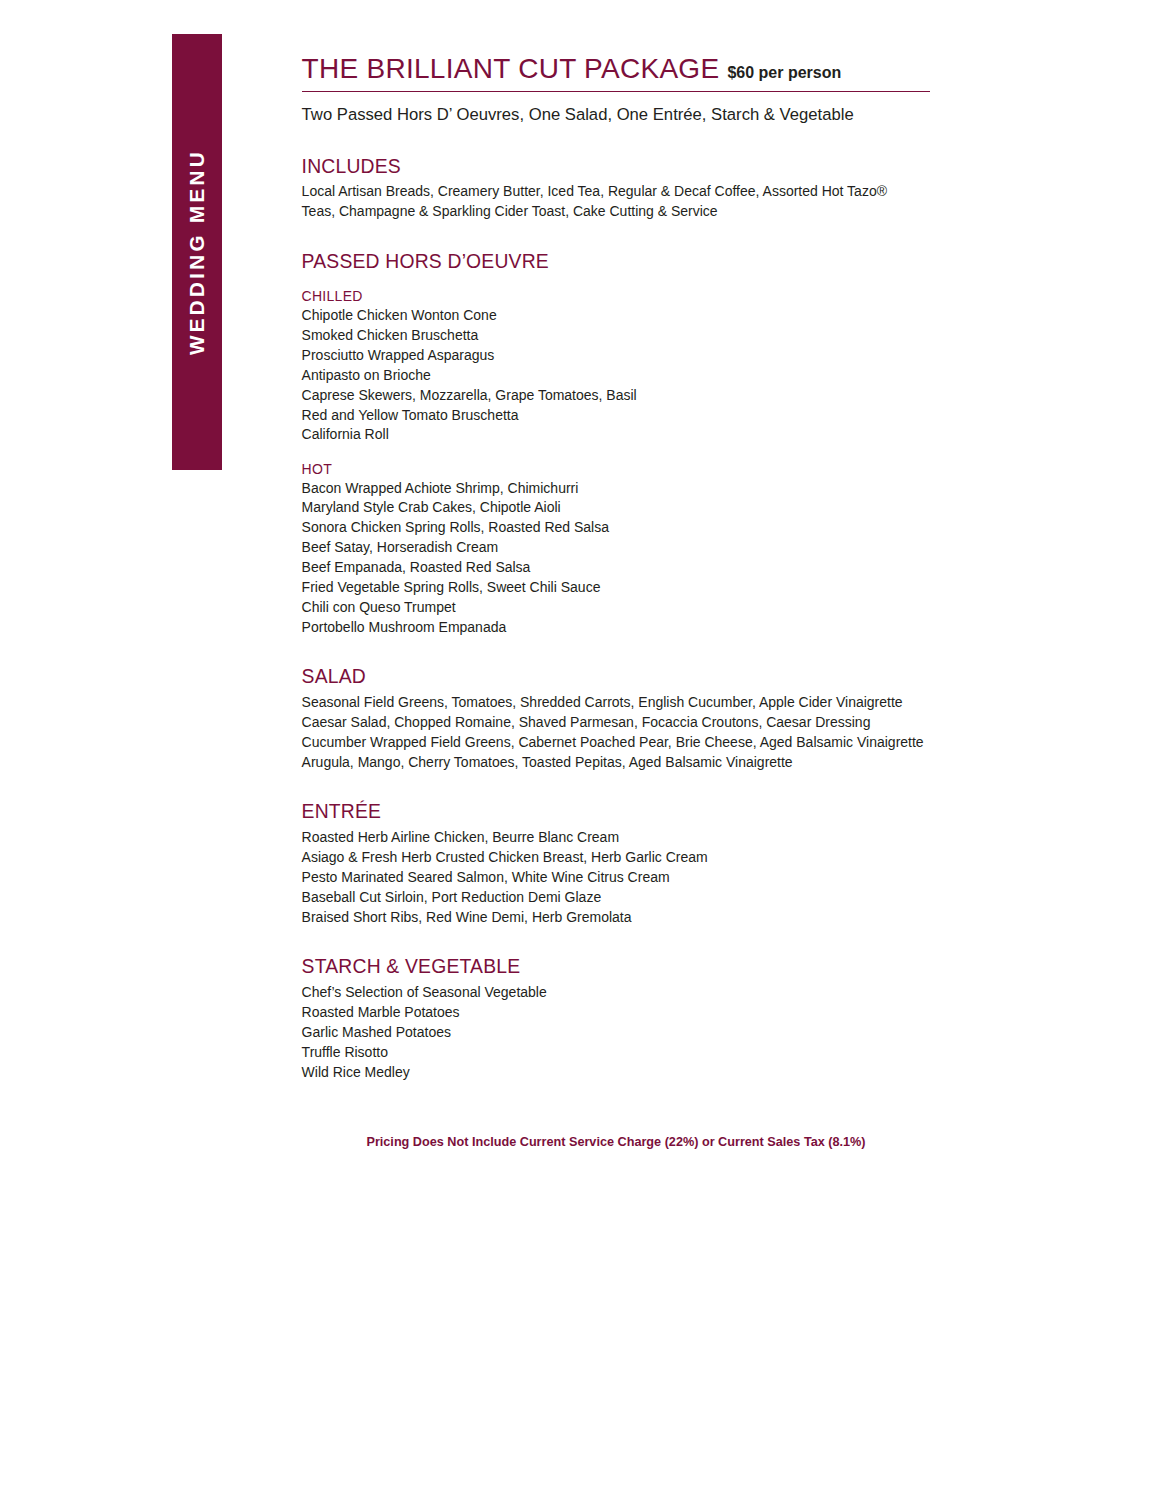WEDDING MENU
THE BRILLIANT CUT PACKAGE $60 per person
Two Passed Hors D’ Oeuvres, One Salad, One Entrée, Starch & Vegetable
INCLUDES
Local Artisan Breads, Creamery Butter, Iced Tea, Regular & Decaf Coffee, Assorted Hot Tazo® Teas, Champagne & Sparkling Cider Toast, Cake Cutting & Service
PASSED HORS D’OEUVRE
CHILLED
Chipotle Chicken Wonton Cone
Smoked Chicken Bruschetta
Prosciutto Wrapped Asparagus
Antipasto on Brioche
Caprese Skewers, Mozzarella, Grape Tomatoes, Basil
Red and Yellow Tomato Bruschetta
California Roll
HOT
Bacon Wrapped Achiote Shrimp, Chimichurri
Maryland Style Crab Cakes, Chipotle Aioli
Sonora Chicken Spring Rolls, Roasted Red Salsa
Beef Satay, Horseradish Cream
Beef Empanada, Roasted Red Salsa
Fried Vegetable Spring Rolls, Sweet Chili Sauce
Chili con Queso Trumpet
Portobello Mushroom Empanada
SALAD
Seasonal Field Greens, Tomatoes, Shredded Carrots, English Cucumber, Apple Cider Vinaigrette
Caesar Salad, Chopped Romaine, Shaved Parmesan, Focaccia Croutons, Caesar Dressing
Cucumber Wrapped Field Greens, Cabernet Poached Pear, Brie Cheese, Aged Balsamic Vinaigrette
Arugula, Mango, Cherry Tomatoes, Toasted Pepitas, Aged Balsamic Vinaigrette
ENTRÉE
Roasted Herb Airline Chicken, Beurre Blanc Cream
Asiago & Fresh Herb Crusted Chicken Breast, Herb Garlic Cream
Pesto Marinated Seared Salmon, White Wine Citrus Cream
Baseball Cut Sirloin, Port Reduction Demi Glaze
Braised Short Ribs, Red Wine Demi, Herb Gremolata
STARCH & VEGETABLE
Chef’s Selection of Seasonal Vegetable
Roasted Marble Potatoes
Garlic Mashed Potatoes
Truffle Risotto
Wild Rice Medley
Pricing Does Not Include Current Service Charge (22%) or Current Sales Tax (8.1%)